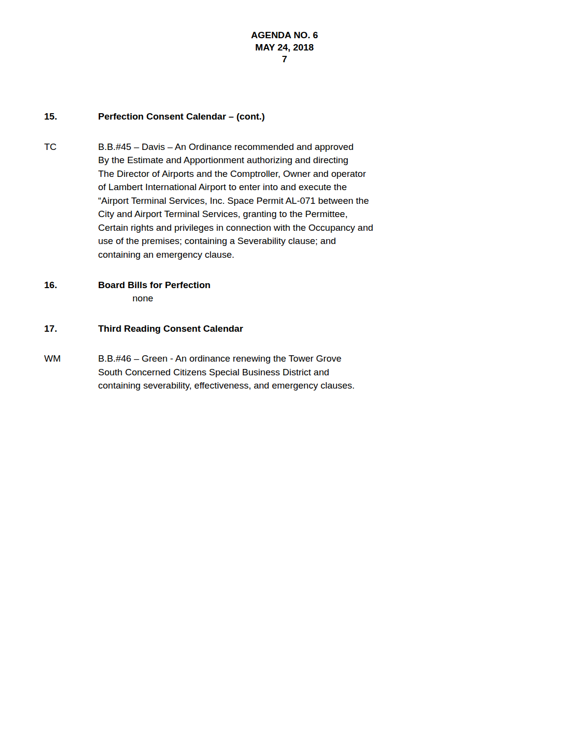AGENDA NO. 6
MAY 24, 2018
7
15.
Perfection Consent Calendar – (cont.)
TC
B.B.#45 – Davis – An Ordinance recommended and approved
By the Estimate and Apportionment authorizing and directing
The Director of Airports and the Comptroller, Owner and operator
of Lambert International Airport to enter into and execute the
“Airport Terminal Services, Inc. Space Permit AL-071 between the
City and Airport Terminal Services, granting to the Permittee,
Certain rights and privileges in connection with the Occupancy and
use of the premises; containing a Severability clause; and
containing an emergency clause.
16.
Board Bills for Perfection
none
17.
Third Reading Consent Calendar
WM
B.B.#46 – Green - An ordinance renewing the Tower Grove
South Concerned Citizens Special Business District and
containing severability, effectiveness, and emergency clauses.